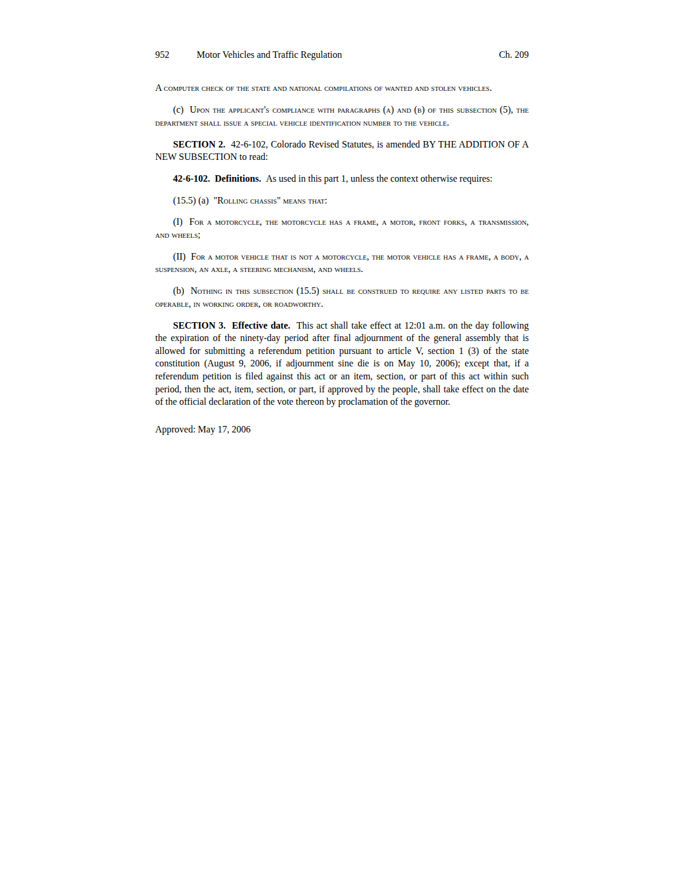952
Motor Vehicles and Traffic Regulation
Ch. 209
A computer check of the state and national compilations of wanted and stolen vehicles.
(c) Upon the applicant's compliance with paragraphs (a) and (b) of this subsection (5), the department shall issue a special vehicle identification number to the vehicle.
SECTION 2. 42-6-102, Colorado Revised Statutes, is amended BY THE ADDITION OF A NEW SUBSECTION to read:
42-6-102. Definitions. As used in this part 1, unless the context otherwise requires:
(15.5) (a) "Rolling chassis" means that:
(I) For a motorcycle, the motorcycle has a frame, a motor, front forks, a transmission, and wheels;
(II) For a motor vehicle that is not a motorcycle, the motor vehicle has a frame, a body, a suspension, an axle, a steering mechanism, and wheels.
(b) Nothing in this subsection (15.5) shall be construed to require any listed parts to be operable, in working order, or roadworthy.
SECTION 3. Effective date. This act shall take effect at 12:01 a.m. on the day following the expiration of the ninety-day period after final adjournment of the general assembly that is allowed for submitting a referendum petition pursuant to article V, section 1 (3) of the state constitution (August 9, 2006, if adjournment sine die is on May 10, 2006); except that, if a referendum petition is filed against this act or an item, section, or part of this act within such period, then the act, item, section, or part, if approved by the people, shall take effect on the date of the official declaration of the vote thereon by proclamation of the governor.
Approved: May 17, 2006